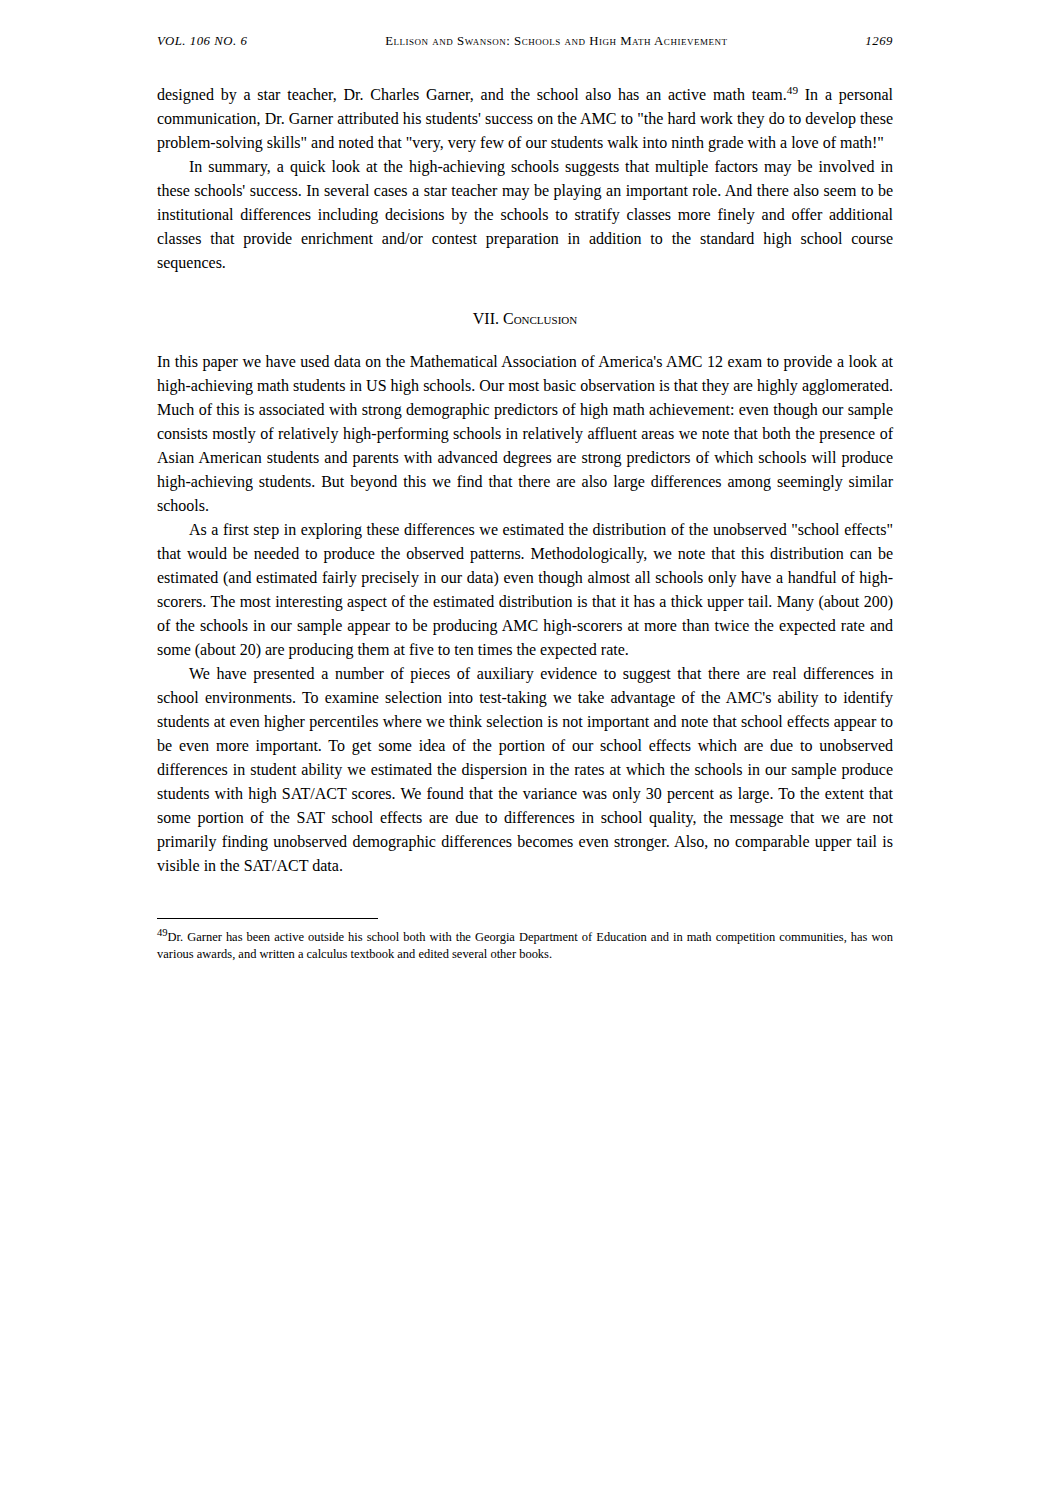VOL. 106 NO. 6 Ellison and Swanson: Schools and High Math Achievement 1269
designed by a star teacher, Dr. Charles Garner, and the school also has an active math team.49 In a personal communication, Dr. Garner attributed his students' success on the AMC to "the hard work they do to develop these problem-solving skills" and noted that "very, very few of our students walk into ninth grade with a love of math!"
In summary, a quick look at the high-achieving schools suggests that multiple factors may be involved in these schools' success. In several cases a star teacher may be playing an important role. And there also seem to be institutional differences including decisions by the schools to stratify classes more finely and offer additional classes that provide enrichment and/or contest preparation in addition to the standard high school course sequences.
VII. Conclusion
In this paper we have used data on the Mathematical Association of America's AMC 12 exam to provide a look at high-achieving math students in US high schools. Our most basic observation is that they are highly agglomerated. Much of this is associated with strong demographic predictors of high math achievement: even though our sample consists mostly of relatively high-performing schools in relatively affluent areas we note that both the presence of Asian American students and parents with advanced degrees are strong predictors of which schools will produce high-achieving students. But beyond this we find that there are also large differences among seemingly similar schools.
As a first step in exploring these differences we estimated the distribution of the unobserved "school effects" that would be needed to produce the observed patterns. Methodologically, we note that this distribution can be estimated (and estimated fairly precisely in our data) even though almost all schools only have a handful of high-scorers. The most interesting aspect of the estimated distribution is that it has a thick upper tail. Many (about 200) of the schools in our sample appear to be producing AMC high-scorers at more than twice the expected rate and some (about 20) are producing them at five to ten times the expected rate.
We have presented a number of pieces of auxiliary evidence to suggest that there are real differences in school environments. To examine selection into test-taking we take advantage of the AMC's ability to identify students at even higher percentiles where we think selection is not important and note that school effects appear to be even more important. To get some idea of the portion of our school effects which are due to unobserved differences in student ability we estimated the dispersion in the rates at which the schools in our sample produce students with high SAT/ACT scores. We found that the variance was only 30 percent as large. To the extent that some portion of the SAT school effects are due to differences in school quality, the message that we are not primarily finding unobserved demographic differences becomes even stronger. Also, no comparable upper tail is visible in the SAT/ACT data.
49Dr. Garner has been active outside his school both with the Georgia Department of Education and in math competition communities, has won various awards, and written a calculus textbook and edited several other books.